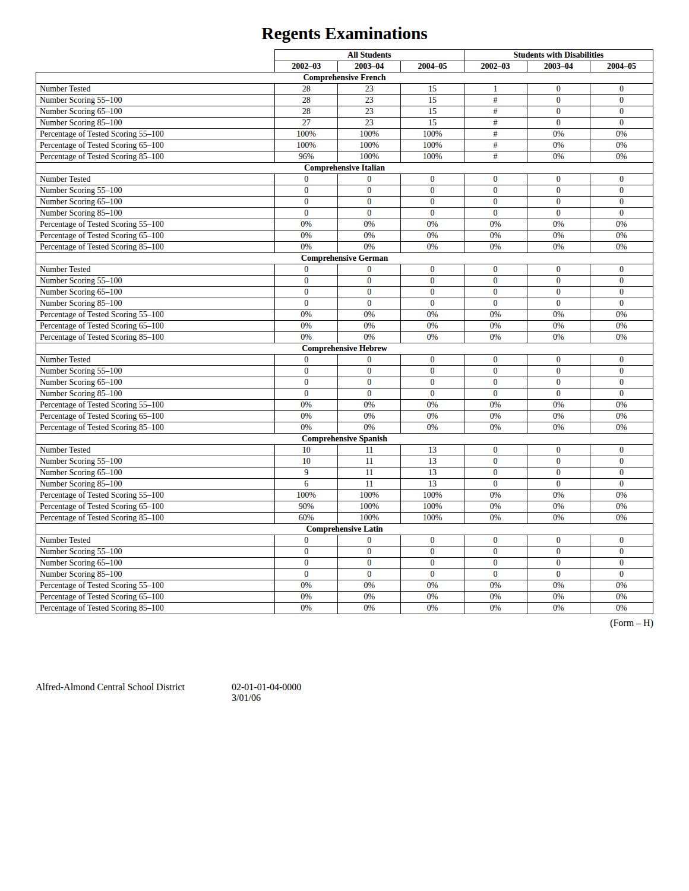Regents Examinations
| | All Students | Students with Disabilities |
| --- | --- | --- |
| | 2002–03 | 2003–04 | 2004–05 | 2002–03 | 2003–04 | 2004–05 |
| Comprehensive French |
| Number Tested | 28 | 23 | 15 | 1 | 0 | 0 |
| Number Scoring 55–100 | 28 | 23 | 15 | # | 0 | 0 |
| Number Scoring 65–100 | 28 | 23 | 15 | # | 0 | 0 |
| Number Scoring 85–100 | 27 | 23 | 15 | # | 0 | 0 |
| Percentage of Tested Scoring 55–100 | 100% | 100% | 100% | # | 0% | 0% |
| Percentage of Tested Scoring 65–100 | 100% | 100% | 100% | # | 0% | 0% |
| Percentage of Tested Scoring 85–100 | 96% | 100% | 100% | # | 0% | 0% |
| Comprehensive Italian |
| Number Tested | 0 | 0 | 0 | 0 | 0 | 0 |
| Number Scoring 55–100 | 0 | 0 | 0 | 0 | 0 | 0 |
| Number Scoring 65–100 | 0 | 0 | 0 | 0 | 0 | 0 |
| Number Scoring 85–100 | 0 | 0 | 0 | 0 | 0 | 0 |
| Percentage of Tested Scoring 55–100 | 0% | 0% | 0% | 0% | 0% | 0% |
| Percentage of Tested Scoring 65–100 | 0% | 0% | 0% | 0% | 0% | 0% |
| Percentage of Tested Scoring 85–100 | 0% | 0% | 0% | 0% | 0% | 0% |
| Comprehensive German |
| Number Tested | 0 | 0 | 0 | 0 | 0 | 0 |
| Number Scoring 55–100 | 0 | 0 | 0 | 0 | 0 | 0 |
| Number Scoring 65–100 | 0 | 0 | 0 | 0 | 0 | 0 |
| Number Scoring 85–100 | 0 | 0 | 0 | 0 | 0 | 0 |
| Percentage of Tested Scoring 55–100 | 0% | 0% | 0% | 0% | 0% | 0% |
| Percentage of Tested Scoring 65–100 | 0% | 0% | 0% | 0% | 0% | 0% |
| Percentage of Tested Scoring 85–100 | 0% | 0% | 0% | 0% | 0% | 0% |
| Comprehensive Hebrew |
| Number Tested | 0 | 0 | 0 | 0 | 0 | 0 |
| Number Scoring 55–100 | 0 | 0 | 0 | 0 | 0 | 0 |
| Number Scoring 65–100 | 0 | 0 | 0 | 0 | 0 | 0 |
| Number Scoring 85–100 | 0 | 0 | 0 | 0 | 0 | 0 |
| Percentage of Tested Scoring 55–100 | 0% | 0% | 0% | 0% | 0% | 0% |
| Percentage of Tested Scoring 65–100 | 0% | 0% | 0% | 0% | 0% | 0% |
| Percentage of Tested Scoring 85–100 | 0% | 0% | 0% | 0% | 0% | 0% |
| Comprehensive Spanish |
| Number Tested | 10 | 11 | 13 | 0 | 0 | 0 |
| Number Scoring 55–100 | 10 | 11 | 13 | 0 | 0 | 0 |
| Number Scoring 65–100 | 9 | 11 | 13 | 0 | 0 | 0 |
| Number Scoring 85–100 | 6 | 11 | 13 | 0 | 0 | 0 |
| Percentage of Tested Scoring 55–100 | 100% | 100% | 100% | 0% | 0% | 0% |
| Percentage of Tested Scoring 65–100 | 90% | 100% | 100% | 0% | 0% | 0% |
| Percentage of Tested Scoring 85–100 | 60% | 100% | 100% | 0% | 0% | 0% |
| Comprehensive Latin |
| Number Tested | 0 | 0 | 0 | 0 | 0 | 0 |
| Number Scoring 55–100 | 0 | 0 | 0 | 0 | 0 | 0 |
| Number Scoring 65–100 | 0 | 0 | 0 | 0 | 0 | 0 |
| Number Scoring 85–100 | 0 | 0 | 0 | 0 | 0 | 0 |
| Percentage of Tested Scoring 55–100 | 0% | 0% | 0% | 0% | 0% | 0% |
| Percentage of Tested Scoring 65–100 | 0% | 0% | 0% | 0% | 0% | 0% |
| Percentage of Tested Scoring 85–100 | 0% | 0% | 0% | 0% | 0% | 0% |
(Form – H)
Alfred-Almond Central School District
02-01-01-04-0000
3/01/06